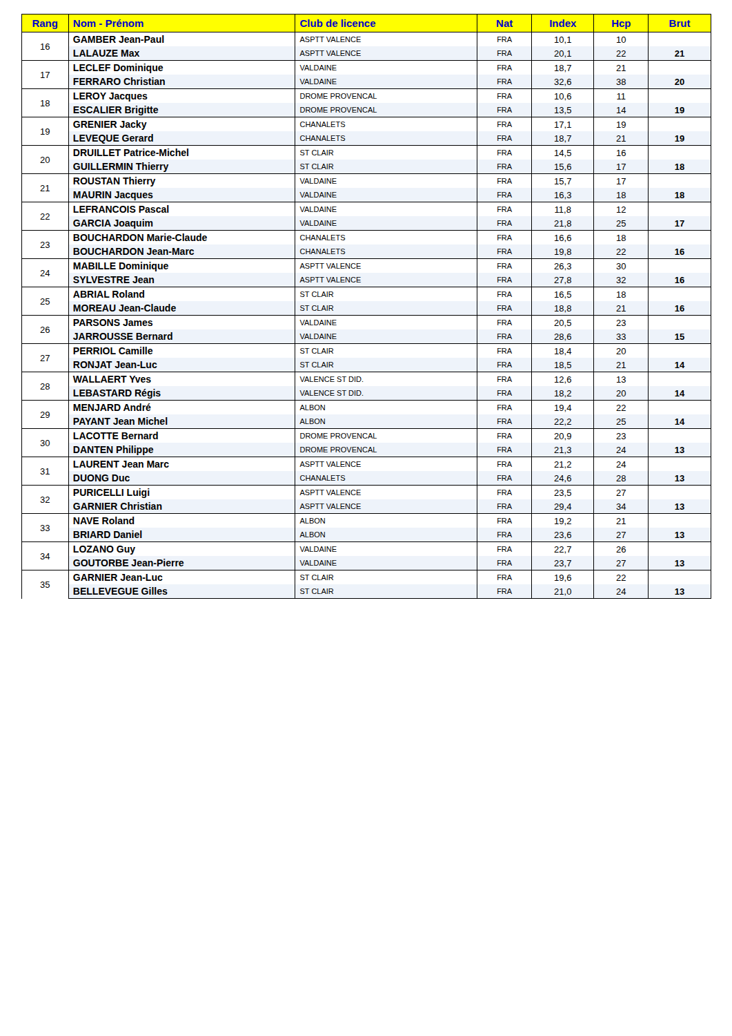| Rang | Nom - Prénom | Club de licence | Nat | Index | Hcp | Brut |
| --- | --- | --- | --- | --- | --- | --- |
| 16 | GAMBER Jean-Paul | ASPTT VALENCE | FRA | 10,1 | 10 | |
| LALAUZE Max | ASPTT VALENCE | FRA | 20,1 | 22 | 21 |
| 17 | LECLEF Dominique | VALDAINE | FRA | 18,7 | 21 | |
| FERRARO Christian | VALDAINE | FRA | 32,6 | 38 | 20 |
| 18 | LEROY Jacques | DROME PROVENCAL | FRA | 10,6 | 11 | |
| ESCALIER Brigitte | DROME PROVENCAL | FRA | 13,5 | 14 | 19 |
| 19 | GRENIER Jacky | CHANALETS | FRA | 17,1 | 19 | |
| LEVEQUE Gerard | CHANALETS | FRA | 18,7 | 21 | 19 |
| 20 | DRUILLET Patrice-Michel | ST CLAIR | FRA | 14,5 | 16 | |
| GUILLERMIN Thierry | ST CLAIR | FRA | 15,6 | 17 | 18 |
| 21 | ROUSTAN Thierry | VALDAINE | FRA | 15,7 | 17 | |
| MAURIN Jacques | VALDAINE | FRA | 16,3 | 18 | 18 |
| 22 | LEFRANCOIS Pascal | VALDAINE | FRA | 11,8 | 12 | |
| GARCIA Joaquim | VALDAINE | FRA | 21,8 | 25 | 17 |
| 23 | BOUCHARDON Marie-Claude | CHANALETS | FRA | 16,6 | 18 | |
| BOUCHARDON Jean-Marc | CHANALETS | FRA | 19,8 | 22 | 16 |
| 24 | MABILLE Dominique | ASPTT VALENCE | FRA | 26,3 | 30 | |
| SYLVESTRE Jean | ASPTT VALENCE | FRA | 27,8 | 32 | 16 |
| 25 | ABRIAL Roland | ST CLAIR | FRA | 16,5 | 18 | |
| MOREAU Jean-Claude | ST CLAIR | FRA | 18,8 | 21 | 16 |
| 26 | PARSONS James | VALDAINE | FRA | 20,5 | 23 | |
| JARROUSSE Bernard | VALDAINE | FRA | 28,6 | 33 | 15 |
| 27 | PERRIOL Camille | ST CLAIR | FRA | 18,4 | 20 | |
| RONJAT Jean-Luc | ST CLAIR | FRA | 18,5 | 21 | 14 |
| 28 | WALLAERT Yves | VALENCE ST DID. | FRA | 12,6 | 13 | |
| LEBASTARD Régis | VALENCE ST DID. | FRA | 18,2 | 20 | 14 |
| 29 | MENJARD André | ALBON | FRA | 19,4 | 22 | |
| PAYANT Jean Michel | ALBON | FRA | 22,2 | 25 | 14 |
| 30 | LACOTTE Bernard | DROME PROVENCAL | FRA | 20,9 | 23 | |
| DANTEN Philippe | DROME PROVENCAL | FRA | 21,3 | 24 | 13 |
| 31 | LAURENT Jean Marc | ASPTT VALENCE | FRA | 21,2 | 24 | |
| DUONG Duc | CHANALETS | FRA | 24,6 | 28 | 13 |
| 32 | PURICELLI Luigi | ASPTT VALENCE | FRA | 23,5 | 27 | |
| GARNIER Christian | ASPTT VALENCE | FRA | 29,4 | 34 | 13 |
| 33 | NAVE Roland | ALBON | FRA | 19,2 | 21 | |
| BRIARD Daniel | ALBON | FRA | 23,6 | 27 | 13 |
| 34 | LOZANO Guy | VALDAINE | FRA | 22,7 | 26 | |
| GOUTORBE Jean-Pierre | VALDAINE | FRA | 23,7 | 27 | 13 |
| 35 | GARNIER Jean-Luc | ST CLAIR | FRA | 19,6 | 22 | |
| BELLEVEGUE Gilles | ST CLAIR | FRA | 21,0 | 24 | 13 |